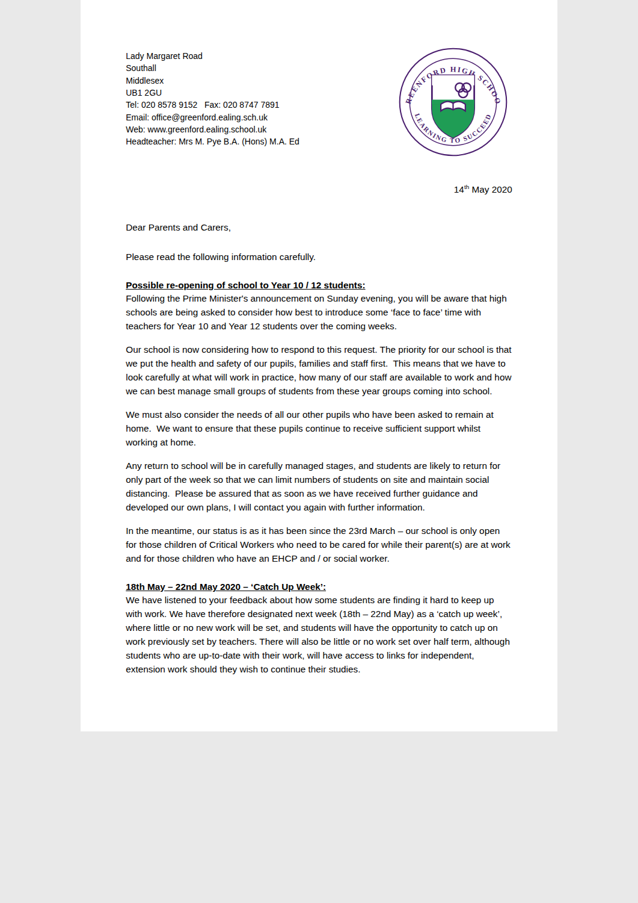Lady Margaret Road
Southall
Middlesex
UB1 2GU
Tel: 020 8578 9152 Fax: 020 8747 7891
Email: office@greenford.ealing.sch.uk
Web: www.greenford.ealing.school.uk
Headteacher: Mrs M. Pye B.A. (Hons) M.A. Ed
GREENFORD HIGH SCHOOL LEARNING TO SUCCEED
14th May 2020
Dear Parents and Carers,
Please read the following information carefully.
Possible re-opening of school to Year 10 / 12 students:
Following the Prime Minister's announcement on Sunday evening, you will be aware that high schools are being asked to consider how best to introduce some ‘face to face’ time with teachers for Year 10 and Year 12 students over the coming weeks.
Our school is now considering how to respond to this request. The priority for our school is that we put the health and safety of our pupils, families and staff first. This means that we have to look carefully at what will work in practice, how many of our staff are available to work and how we can best manage small groups of students from these year groups coming into school.
We must also consider the needs of all our other pupils who have been asked to remain at home. We want to ensure that these pupils continue to receive sufficient support whilst working at home.
Any return to school will be in carefully managed stages, and students are likely to return for only part of the week so that we can limit numbers of students on site and maintain social distancing. Please be assured that as soon as we have received further guidance and developed our own plans, I will contact you again with further information.
In the meantime, our status is as it has been since the 23rd March – our school is only open for those children of Critical Workers who need to be cared for while their parent(s) are at work and for those children who have an EHCP and / or social worker.
18th May – 22nd May 2020 – ‘Catch Up Week’:
We have listened to your feedback about how some students are finding it hard to keep up with work. We have therefore designated next week (18th – 22nd May) as a ‘catch up week’, where little or no new work will be set, and students will have the opportunity to catch up on work previously set by teachers. There will also be little or no work set over half term, although students who are up-to-date with their work, will have access to links for independent, extension work should they wish to continue their studies.